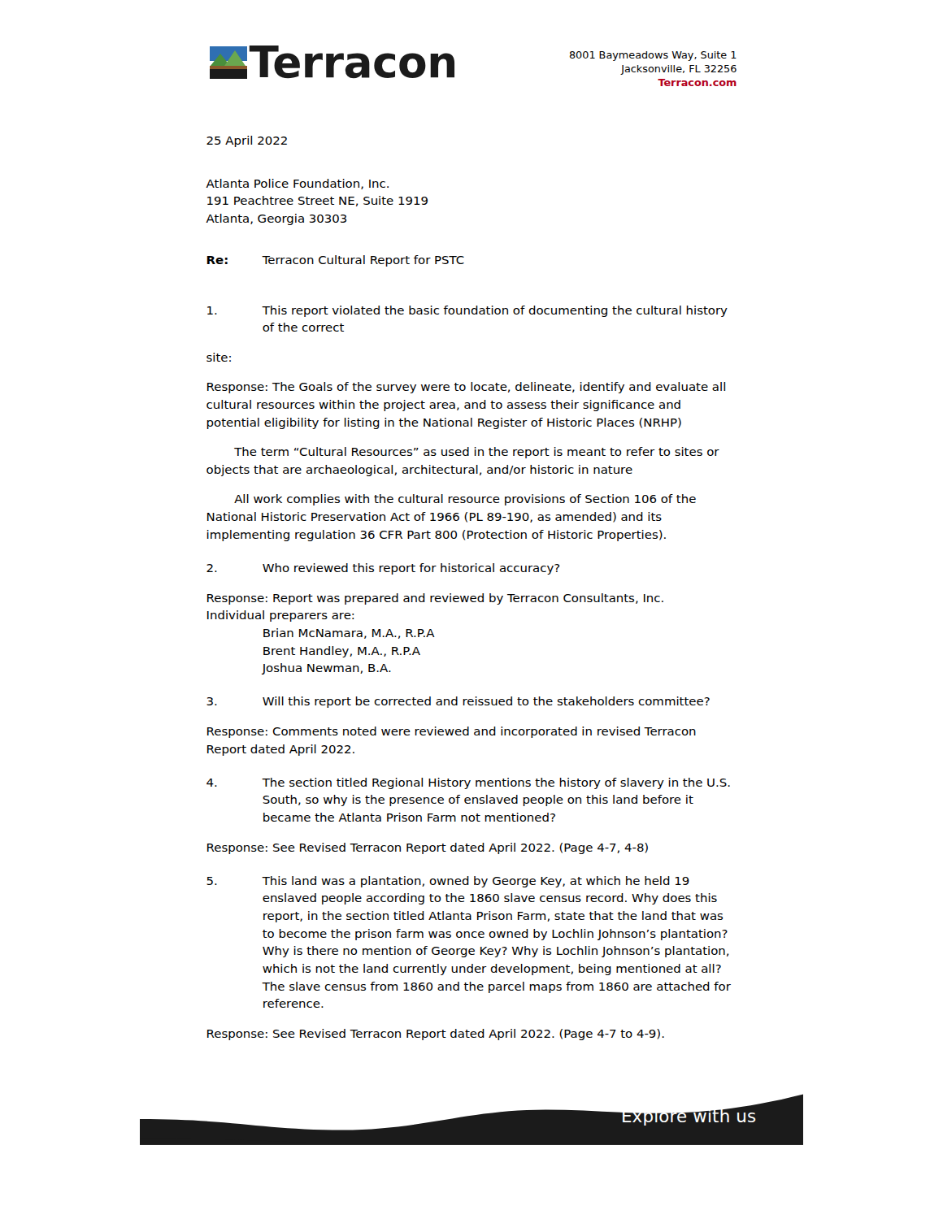Terracon
8001 Baymeadows Way, Suite 1
Jacksonville, FL 32256
Terracon.com
25 April 2022
Atlanta Police Foundation, Inc.
191 Peachtree Street NE, Suite 1919
Atlanta, Georgia 30303
Re: Terracon Cultural Report for PSTC
1. This report violated the basic foundation of documenting the cultural history of the correct
site:
Response: The Goals of the survey were to locate, delineate, identify and evaluate all cultural resources within the project area, and to assess their significance and potential eligibility for listing in the National Register of Historic Places (NRHP)
The term “Cultural Resources” as used in the report is meant to refer to sites or objects that are archaeological, architectural, and/or historic in nature
All work complies with the cultural resource provisions of Section 106 of the National Historic Preservation Act of 1966 (PL 89-190, as amended) and its implementing regulation 36 CFR Part 800 (Protection of Historic Properties).
2. Who reviewed this report for historical accuracy?
Response: Report was prepared and reviewed by Terracon Consultants, Inc.
Individual preparers are:
Brian McNamara, M.A., R.P.A
Brent Handley, M.A., R.P.A
Joshua Newman, B.A.
3. Will this report be corrected and reissued to the stakeholders committee?
Response: Comments noted were reviewed and incorporated in revised Terracon Report dated April 2022.
4. The section titled Regional History mentions the history of slavery in the U.S. South, so why is the presence of enslaved people on this land before it became the Atlanta Prison Farm not mentioned?
Response: See Revised Terracon Report dated April 2022. (Page 4-7, 4-8)
5. This land was a plantation, owned by George Key, at which he held 19 enslaved people according to the 1860 slave census record. Why does this report, in the section titled Atlanta Prison Farm, state that the land that was to become the prison farm was once owned by Lochlin Johnson’s plantation? Why is there no mention of George Key? Why is Lochlin Johnson’s plantation, which is not the land currently under development, being mentioned at all? The slave census from 1860 and the parcel maps from 1860 are attached for reference.
Response: See Revised Terracon Report dated April 2022. (Page 4-7 to 4-9).
Explore with us